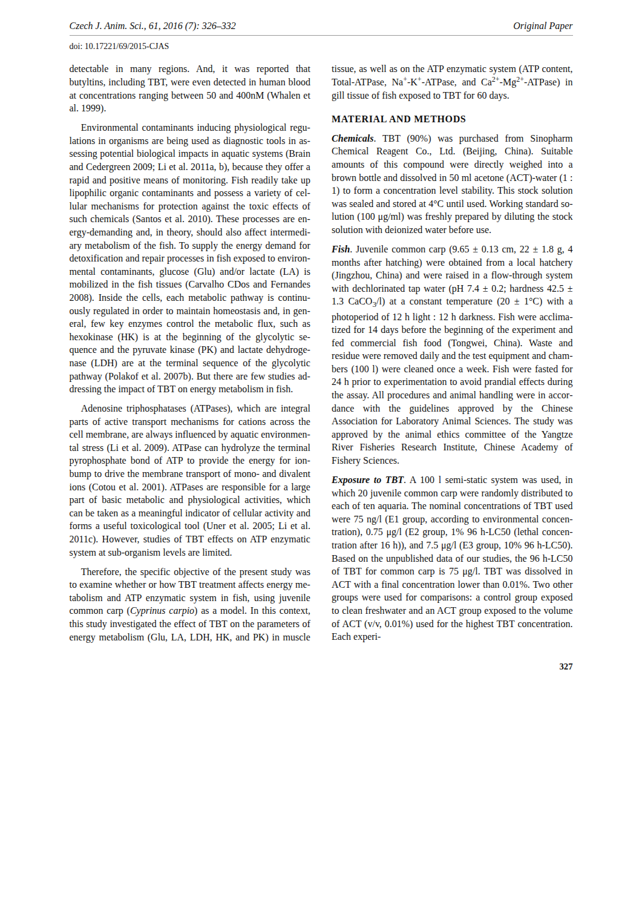Czech J. Anim. Sci., 61, 2016 (7): 326–332 Original Paper
doi: 10.17221/69/2015-CJAS
detectable in many regions. And, it was reported that butyltins, including TBT, were even detected in human blood at concentrations ranging between 50 and 400nM (Whalen et al. 1999).
Environmental contaminants inducing physiological regulations in organisms are being used as diagnostic tools in assessing potential biological impacts in aquatic systems (Brain and Cedergreen 2009; Li et al. 2011a, b), because they offer a rapid and positive means of monitoring. Fish readily take up lipophilic organic contaminants and possess a variety of cellular mechanisms for protection against the toxic effects of such chemicals (Santos et al. 2010). These processes are energy-demanding and, in theory, should also affect intermediary metabolism of the fish. To supply the energy demand for detoxification and repair processes in fish exposed to environmental contaminants, glucose (Glu) and/or lactate (LA) is mobilized in the fish tissues (Carvalho CDos and Fernandes 2008). Inside the cells, each metabolic pathway is continuously regulated in order to maintain homeostasis and, in general, few key enzymes control the metabolic flux, such as hexokinase (HK) is at the beginning of the glycolytic sequence and the pyruvate kinase (PK) and lactate dehydrogenase (LDH) are at the terminal sequence of the glycolytic pathway (Polakof et al. 2007b). But there are few studies addressing the impact of TBT on energy metabolism in fish.
Adenosine triphosphatases (ATPases), which are integral parts of active transport mechanisms for cations across the cell membrane, are always influenced by aquatic environmental stress (Li et al. 2009). ATPase can hydrolyze the terminal pyrophosphate bond of ATP to provide the energy for ion-bump to drive the membrane transport of mono- and divalent ions (Cotou et al. 2001). ATPases are responsible for a large part of basic metabolic and physiological activities, which can be taken as a meaningful indicator of cellular activity and forms a useful toxicological tool (Uner et al. 2005; Li et al. 2011c). However, studies of TBT effects on ATP enzymatic system at sub-organism levels are limited.
Therefore, the specific objective of the present study was to examine whether or how TBT treatment affects energy metabolism and ATP enzymatic system in fish, using juvenile common carp (Cyprinus carpio) as a model. In this context, this study investigated the effect of TBT on the parameters of energy metabolism (Glu, LA, LDH, HK, and PK) in muscle tissue, as well as on the ATP enzymatic system (ATP content, Total-ATPase, Na+-K+-ATPase, and Ca2+-Mg2+-ATPase) in gill tissue of fish exposed to TBT for 60 days.
MATERIAL AND METHODS
Chemicals
. TBT (90%) was purchased from Sinopharm Chemical Reagent Co., Ltd. (Beijing, China). Suitable amounts of this compound were directly weighed into a brown bottle and dissolved in 50 ml acetone (ACT)-water (1 : 1) to form a concentration level stability. This stock solution was sealed and stored at 4°C until used. Working standard solution (100 μg/ml) was freshly prepared by diluting the stock solution with deionized water before use.
Fish
. Juvenile common carp (9.65 ± 0.13 cm, 22 ± 1.8 g, 4 months after hatching) were obtained from a local hatchery (Jingzhou, China) and were raised in a flow-through system with dechlorinated tap water (pH 7.4 ± 0.2; hardness 42.5 ± 1.3 CaCO3/l) at a constant temperature (20 ± 1°C) with a photoperiod of 12 h light : 12 h darkness. Fish were acclimatized for 14 days before the beginning of the experiment and fed commercial fish food (Tongwei, China). Waste and residue were removed daily and the test equipment and chambers (100 l) were cleaned once a week. Fish were fasted for 24 h prior to experimentation to avoid prandial effects during the assay. All procedures and animal handling were in accordance with the guidelines approved by the Chinese Association for Laboratory Animal Sciences. The study was approved by the animal ethics committee of the Yangtze River Fisheries Research Institute, Chinese Academy of Fishery Sciences.
Exposure to TBT
. A 100 l semi-static system was used, in which 20 juvenile common carp were randomly distributed to each of ten aquaria. The nominal concentrations of TBT used were 75 ng/l (E1 group, according to environmental concentration), 0.75 μg/l (E2 group, 1% 96 h-LC50 (lethal concentration after 16 h)), and 7.5 μg/l (E3 group, 10% 96 h-LC50). Based on the unpublished data of our studies, the 96 h-LC50 of TBT for common carp is 75 μg/l. TBT was dissolved in ACT with a final concentration lower than 0.01%. Two other groups were used for comparisons: a control group exposed to clean freshwater and an ACT group exposed to the volume of ACT (v/v, 0.01%) used for the highest TBT concentration. Each experi-
327